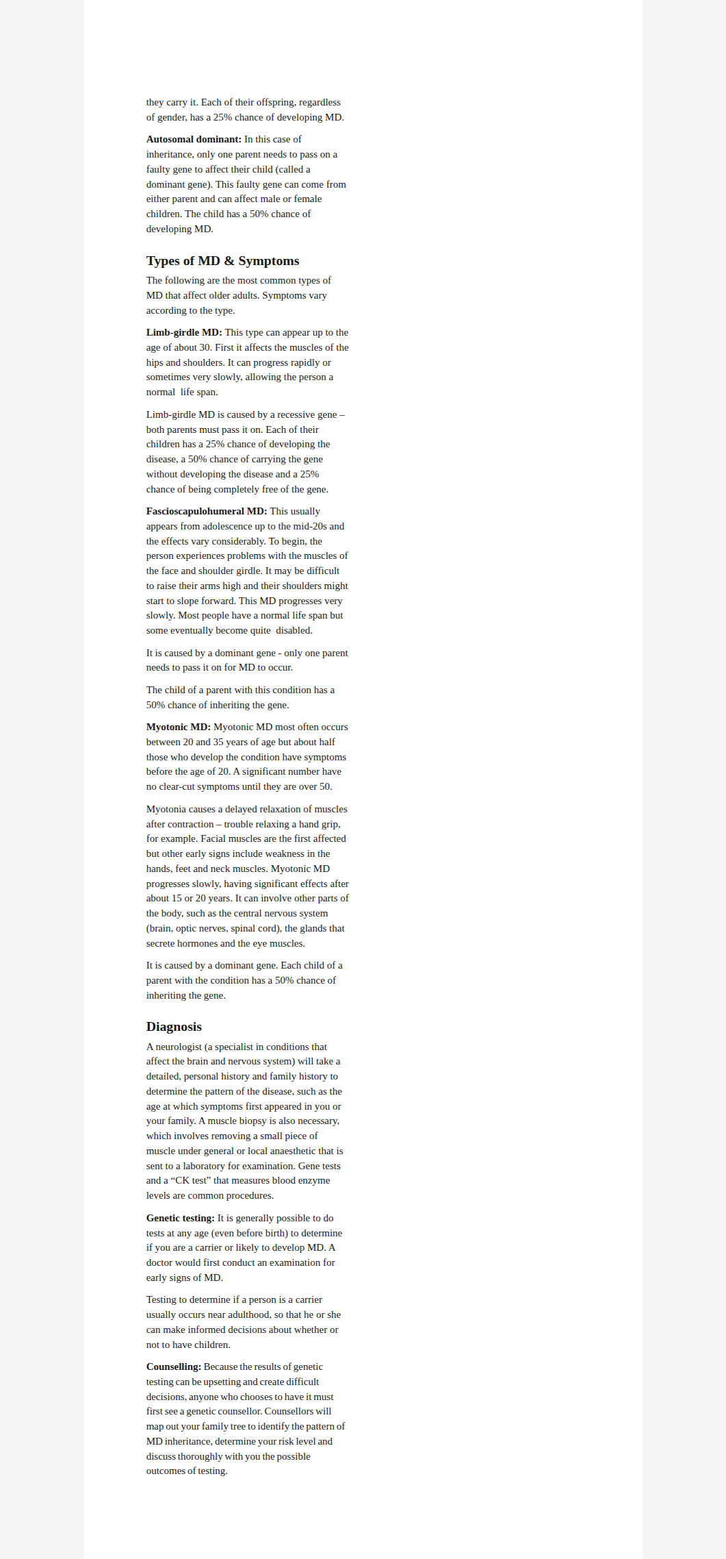they carry it. Each of their offspring, regardless of gender, has a 25% chance of developing MD.
Autosomal dominant: In this case of inheritance, only one parent needs to pass on a faulty gene to affect their child (called a dominant gene). This faulty gene can come from either parent and can affect male or female children. The child has a 50% chance of developing MD.
Types of MD & Symptoms
The following are the most common types of MD that affect older adults. Symptoms vary according to the type.
Limb-girdle MD: This type can appear up to the age of about 30. First it affects the muscles of the hips and shoulders. It can progress rapidly or sometimes very slowly, allowing the person a normal life span.
Limb-girdle MD is caused by a recessive gene – both parents must pass it on. Each of their children has a 25% chance of developing the disease, a 50% chance of carrying the gene without developing the disease and a 25% chance of being completely free of the gene.
Fascioscapulohumeral MD: This usually appears from adolescence up to the mid-20s and the effects vary considerably. To begin, the person experiences problems with the muscles of the face and shoulder girdle. It may be difficult to raise their arms high and their shoulders might start to slope forward. This MD progresses very slowly. Most people have a normal life span but some eventually become quite disabled.
It is caused by a dominant gene - only one parent needs to pass it on for MD to occur.
The child of a parent with this condition has a 50% chance of inheriting the gene.
Myotonic MD: Myotonic MD most often occurs between 20 and 35 years of age but about half those who develop the condition have symptoms before the age of 20. A significant number have no clear-cut symptoms until they are over 50.
Myotonia causes a delayed relaxation of muscles after contraction – trouble relaxing a hand grip, for example. Facial muscles are the first affected but other early signs include weakness in the hands, feet and neck muscles. Myotonic MD progresses slowly, having significant effects after about 15 or 20 years. It can involve other parts of the body, such as the central nervous system (brain, optic nerves, spinal cord), the glands that secrete hormones and the eye muscles.
It is caused by a dominant gene. Each child of a parent with the condition has a 50% chance of inheriting the gene.
Diagnosis
A neurologist (a specialist in conditions that affect the brain and nervous system) will take a detailed, personal history and family history to determine the pattern of the disease, such as the age at which symptoms first appeared in you or your family. A muscle biopsy is also necessary, which involves removing a small piece of muscle under general or local anaesthetic that is sent to a laboratory for examination. Gene tests and a “CK test” that measures blood enzyme levels are common procedures.
Genetic testing: It is generally possible to do tests at any age (even before birth) to determine if you are a carrier or likely to develop MD. A doctor would first conduct an examination for early signs of MD.
Testing to determine if a person is a carrier usually occurs near adulthood, so that he or she can make informed decisions about whether or not to have children.
Counselling: Because the results of genetic testing can be upsetting and create difficult decisions, anyone who chooses to have it must first see a genetic counsellor. Counsellors will map out your family tree to identify the pattern of MD inheritance, determine your risk level and discuss thoroughly with you the possible outcomes of testing.